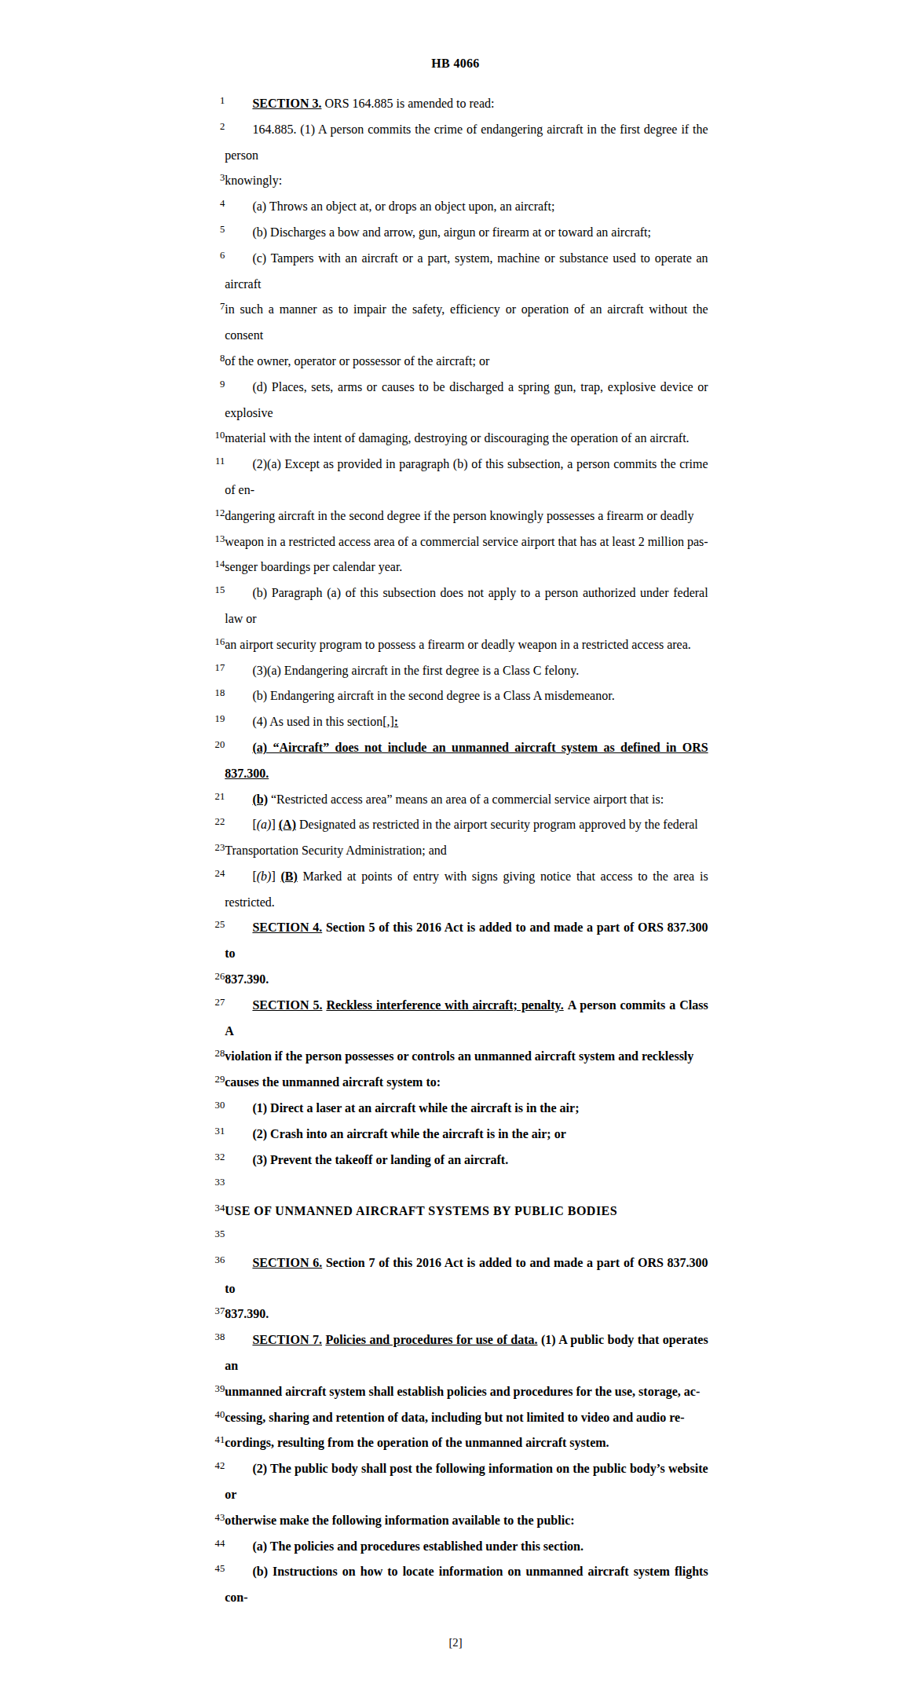HB 4066
| 1 | SECTION 3. ORS 164.885 is amended to read: |
| 2 | 164.885. (1) A person commits the crime of endangering aircraft in the first degree if the person |
| 3 | knowingly: |
| 4 | (a) Throws an object at, or drops an object upon, an aircraft; |
| 5 | (b) Discharges a bow and arrow, gun, airgun or firearm at or toward an aircraft; |
| 6 | (c) Tampers with an aircraft or a part, system, machine or substance used to operate an aircraft |
| 7 | in such a manner as to impair the safety, efficiency or operation of an aircraft without the consent |
| 8 | of the owner, operator or possessor of the aircraft; or |
| 9 | (d) Places, sets, arms or causes to be discharged a spring gun, trap, explosive device or explosive |
| 10 | material with the intent of damaging, destroying or discouraging the operation of an aircraft. |
| 11 | (2)(a) Except as provided in paragraph (b) of this subsection, a person commits the crime of en- |
| 12 | dangering aircraft in the second degree if the person knowingly possesses a firearm or deadly |
| 13 | weapon in a restricted access area of a commercial service airport that has at least 2 million pas- |
| 14 | senger boardings per calendar year. |
| 15 | (b) Paragraph (a) of this subsection does not apply to a person authorized under federal law or |
| 16 | an airport security program to possess a firearm or deadly weapon in a restricted access area. |
| 17 | (3)(a) Endangering aircraft in the first degree is a Class C felony. |
| 18 | (b) Endangering aircraft in the second degree is a Class A misdemeanor. |
| 19 | (4) As used in this section[ , ] : |
| 20 | (a) “Aircraft” does not include an unmanned aircraft system as defined in ORS 837.300. |
| 21 | (b) “Restricted access area” means an area of a commercial service airport that is: |
| 22 | [ (a) ] (A) Designated as restricted in the airport security program approved by the federal |
| 23 | Transportation Security Administration; and |
| 24 | [ (b) ] (B) Marked at points of entry with signs giving notice that access to the area is restricted. |
| 25 | SECTION 4. Section 5 of this 2016 Act is added to and made a part of ORS 837.300 to |
| 26 | 837.390. |
| 27 | SECTION 5. Reckless interference with aircraft; penalty. A person commits a Class A |
| 28 | violation if the person possesses or controls an unmanned aircraft system and recklessly |
| 29 | causes the unmanned aircraft system to: |
| 30 | (1) Direct a laser at an aircraft while the aircraft is in the air; |
| 31 | (2) Crash into an aircraft while the aircraft is in the air; or |
| 32 | (3) Prevent the takeoff or landing of an aircraft. |
| 33 | |
| 34 | USE OF UNMANNED AIRCRAFT SYSTEMS BY PUBLIC BODIES |
| 35 | |
| 36 | SECTION 6. Section 7 of this 2016 Act is added to and made a part of ORS 837.300 to |
| 37 | 837.390. |
| 38 | SECTION 7. Policies and procedures for use of data. (1) A public body that operates an |
| 39 | unmanned aircraft system shall establish policies and procedures for the use, storage, ac- |
| 40 | cessing, sharing and retention of data, including but not limited to video and audio re- |
| 41 | cordings, resulting from the operation of the unmanned aircraft system. |
| 42 | (2) The public body shall post the following information on the public body’s website or |
| 43 | otherwise make the following information available to the public: |
| 44 | (a) The policies and procedures established under this section. |
| 45 | (b) Instructions on how to locate information on unmanned aircraft system flights con- |
[2]